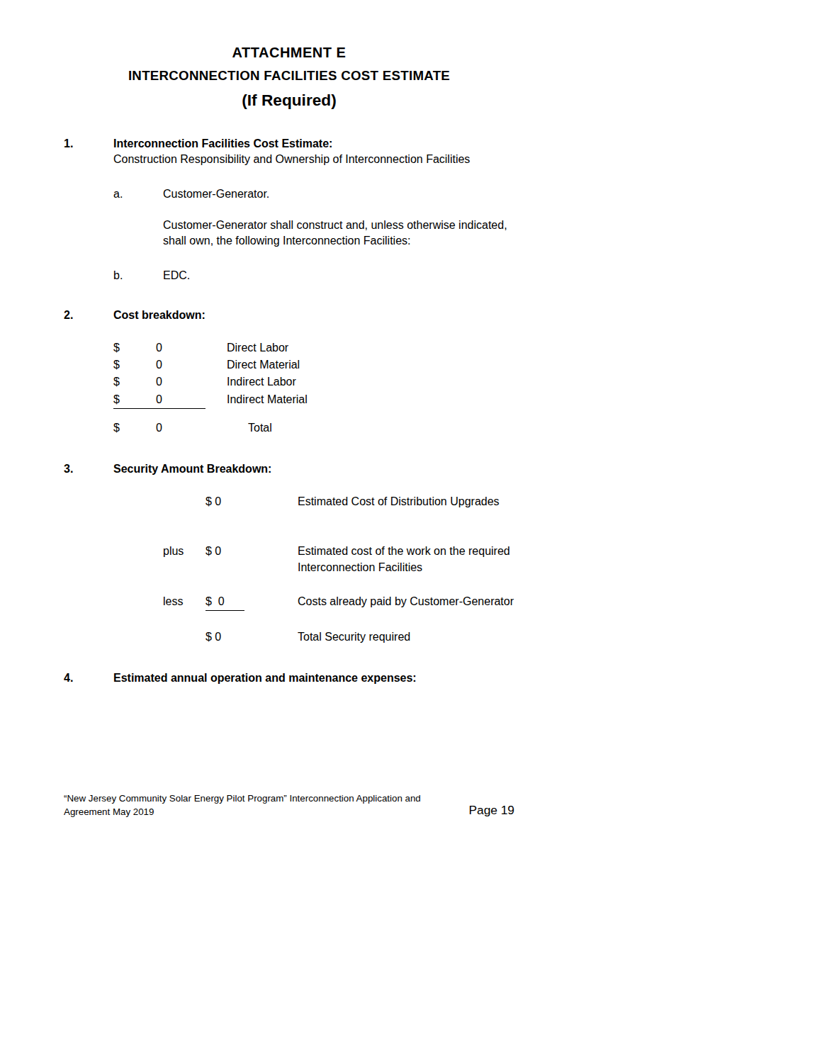ATTACHMENT E
INTERCONNECTION FACILITIES COST ESTIMATE
(If Required)
1.
Interconnection Facilities Cost Estimate:
Construction Responsibility and Ownership of Interconnection Facilities
a.
Customer-Generator.
Customer-Generator shall construct and, unless otherwise indicated, shall own, the following Interconnection Facilities:
b.
EDC.
2.
Cost breakdown:
| $ | 0 | Direct Labor |
| $ | 0 | Direct Material |
| $ | 0 | Indirect Labor |
| $ | 0 | Indirect Material |
| $ | 0 | Total |
3.
Security Amount Breakdown:
| | $ 0 | Estimated Cost of Distribution Upgrades |
| plus | $ 0 | Estimated cost of the work on the required Interconnection Facilities |
| less | $ 0 | Costs already paid by Customer-Generator |
| | $ 0 | Total Security required |
4.
Estimated annual operation and maintenance expenses:
“New Jersey Community Solar Energy Pilot Program” Interconnection Application and Agreement May 2019
Page 19